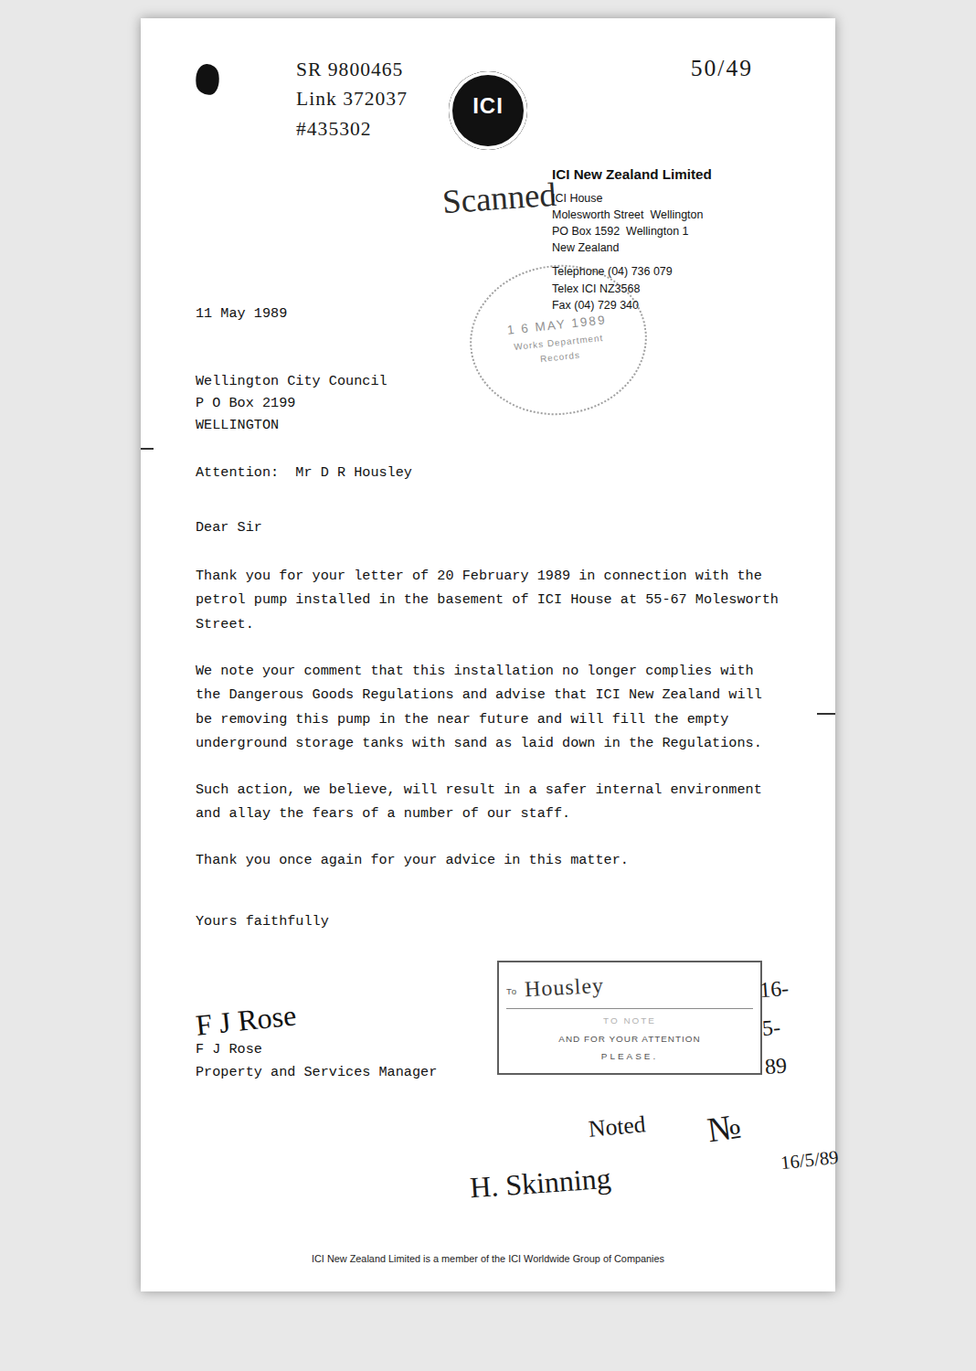SR 9800465
Link 372037
#435302
ICI
50/49
Scanned
ICI New Zealand Limited
ICI House
Molesworth Street Wellington
PO Box 1592 Wellington 1
New Zealand
Telephone (04) 736 079
Telex ICI NZ3568
Fax (04) 729 340
1 6 MAY 1989
Works Department
Records
11 May 1989
Wellington City Council
P O Box 2199
WELLINGTON
Attention: Mr D R Housley
Dear Sir
Thank you for your letter of 20 February 1989 in connection with the petrol pump installed in the basement of ICI House at 55-67 Molesworth Street.
We note your comment that this installation no longer complies with the Dangerous Goods Regulations and advise that ICI New Zealand will be removing this pump in the near future and will fill the empty underground storage tanks with sand as laid down in the Regulations.
Such action, we believe, will result in a safer internal environment and allay the fears of a number of our staff.
Thank you once again for your advice in this matter.
Yours faithfully
To Housley
TO NOTE
AND FOR YOUR ATTENTION
PLEASE.
16-5-89
F J Rose
F J Rose
Property and Services Manager
Noted
№
16/5/89
H. Skinning
ICI New Zealand Limited is a member of the ICI Worldwide Group of Companies